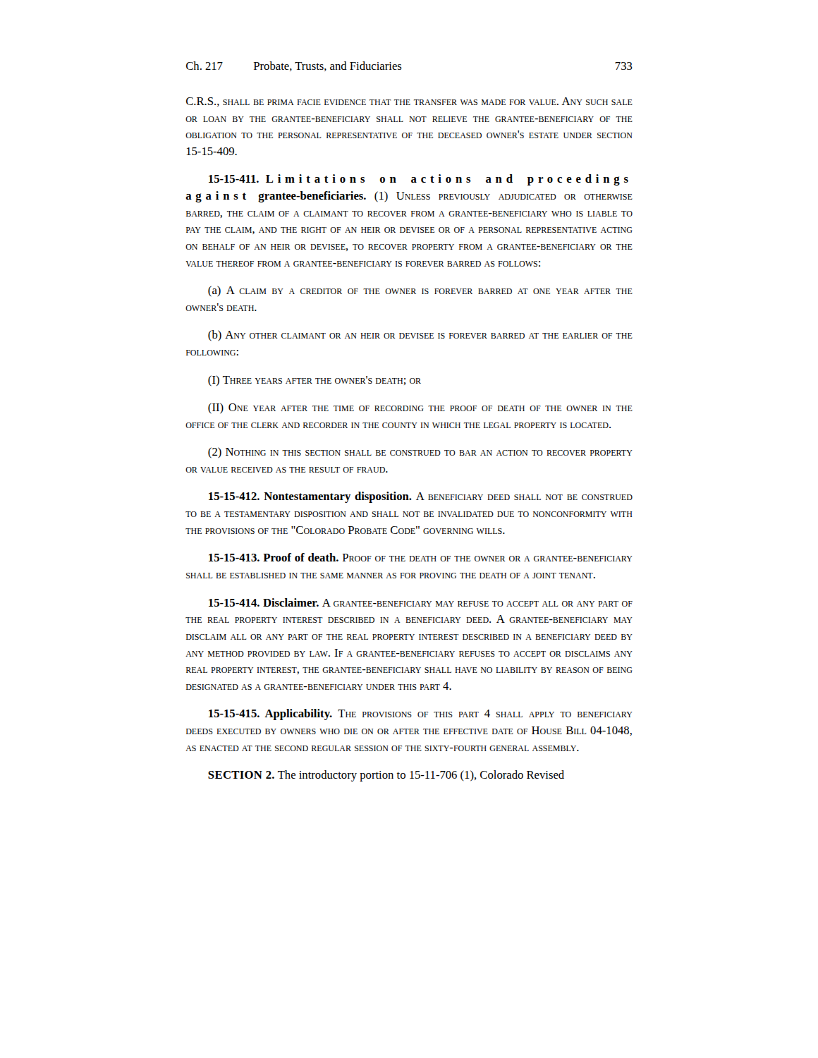Ch. 217 Probate, Trusts, and Fiduciaries 733
C.R.S., shall be prima facie evidence that the transfer was made for value. Any such sale or loan by the grantee-beneficiary shall not relieve the grantee-beneficiary of the obligation to the personal representative of the deceased owner's estate under section 15-15-409.
15-15-411. Limitations on actions and proceedings against grantee-beneficiaries. (1) Unless previously adjudicated or otherwise barred, the claim of a claimant to recover from a grantee-beneficiary who is liable to pay the claim, and the right of an heir or devisee or of a personal representative acting on behalf of an heir or devisee, to recover property from a grantee-beneficiary or the value thereof from a grantee-beneficiary is forever barred as follows:
(a) A claim by a creditor of the owner is forever barred at one year after the owner's death.
(b) Any other claimant or an heir or devisee is forever barred at the earlier of the following:
(I) Three years after the owner's death; or
(II) One year after the time of recording the proof of death of the owner in the office of the clerk and recorder in the county in which the legal property is located.
(2) Nothing in this section shall be construed to bar an action to recover property or value received as the result of fraud.
15-15-412. Nontestamentary disposition. A beneficiary deed shall not be construed to be a testamentary disposition and shall not be invalidated due to nonconformity with the provisions of the "Colorado Probate Code" governing wills.
15-15-413. Proof of death. Proof of the death of the owner or a grantee-beneficiary shall be established in the same manner as for proving the death of a joint tenant.
15-15-414. Disclaimer. A grantee-beneficiary may refuse to accept all or any part of the real property interest described in a beneficiary deed. A grantee-beneficiary may disclaim all or any part of the real property interest described in a beneficiary deed by any method provided by law. If a grantee-beneficiary refuses to accept or disclaims any real property interest, the grantee-beneficiary shall have no liability by reason of being designated as a grantee-beneficiary under this part 4.
15-15-415. Applicability. The provisions of this part 4 shall apply to beneficiary deeds executed by owners who die on or after the effective date of House Bill 04-1048, as enacted at the second regular session of the sixty-fourth general assembly.
SECTION 2. The introductory portion to 15-11-706 (1), Colorado Revised